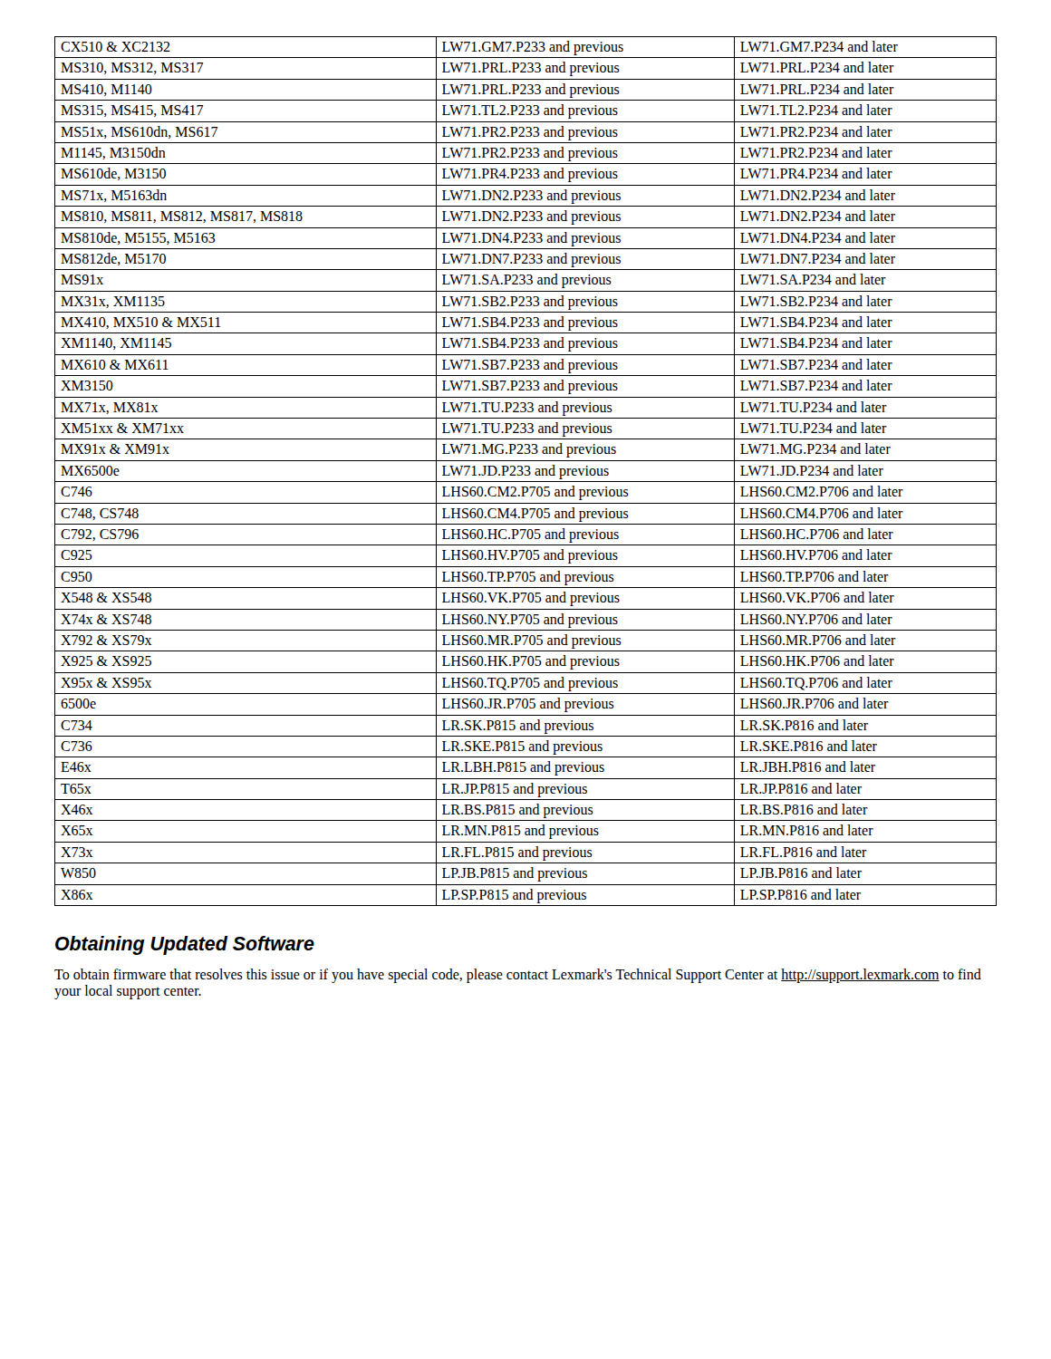| CX510 & XC2132 | LW71.GM7.P233 and previous | LW71.GM7.P234 and later |
| MS310, MS312, MS317 | LW71.PRL.P233 and previous | LW71.PRL.P234 and later |
| MS410, M1140 | LW71.PRL.P233 and previous | LW71.PRL.P234 and later |
| MS315, MS415, MS417 | LW71.TL2.P233 and previous | LW71.TL2.P234 and later |
| MS51x, MS610dn, MS617 | LW71.PR2.P233 and previous | LW71.PR2.P234 and later |
| M1145, M3150dn | LW71.PR2.P233 and previous | LW71.PR2.P234 and later |
| MS610de, M3150 | LW71.PR4.P233 and previous | LW71.PR4.P234 and later |
| MS71x, M5163dn | LW71.DN2.P233 and previous | LW71.DN2.P234 and later |
| MS810, MS811, MS812, MS817, MS818 | LW71.DN2.P233 and previous | LW71.DN2.P234 and later |
| MS810de, M5155, M5163 | LW71.DN4.P233 and previous | LW71.DN4.P234 and later |
| MS812de, M5170 | LW71.DN7.P233 and previous | LW71.DN7.P234 and later |
| MS91x | LW71.SA.P233 and previous | LW71.SA.P234 and later |
| MX31x, XM1135 | LW71.SB2.P233 and previous | LW71.SB2.P234 and later |
| MX410, MX510 & MX511 | LW71.SB4.P233 and previous | LW71.SB4.P234 and later |
| XM1140, XM1145 | LW71.SB4.P233 and previous | LW71.SB4.P234 and later |
| MX610 & MX611 | LW71.SB7.P233 and previous | LW71.SB7.P234 and later |
| XM3150 | LW71.SB7.P233 and previous | LW71.SB7.P234 and later |
| MX71x, MX81x | LW71.TU.P233 and previous | LW71.TU.P234 and later |
| XM51xx & XM71xx | LW71.TU.P233 and previous | LW71.TU.P234 and later |
| MX91x & XM91x | LW71.MG.P233 and previous | LW71.MG.P234 and later |
| MX6500e | LW71.JD.P233 and previous | LW71.JD.P234 and later |
| C746 | LHS60.CM2.P705 and previous | LHS60.CM2.P706 and later |
| C748, CS748 | LHS60.CM4.P705 and previous | LHS60.CM4.P706 and later |
| C792, CS796 | LHS60.HC.P705 and previous | LHS60.HC.P706 and later |
| C925 | LHS60.HV.P705 and previous | LHS60.HV.P706 and later |
| C950 | LHS60.TP.P705 and previous | LHS60.TP.P706 and later |
| X548 & XS548 | LHS60.VK.P705 and previous | LHS60.VK.P706 and later |
| X74x & XS748 | LHS60.NY.P705 and previous | LHS60.NY.P706 and later |
| X792 & XS79x | LHS60.MR.P705 and previous | LHS60.MR.P706 and later |
| X925 & XS925 | LHS60.HK.P705 and previous | LHS60.HK.P706 and later |
| X95x & XS95x | LHS60.TQ.P705 and previous | LHS60.TQ.P706 and later |
| 6500e | LHS60.JR.P705 and previous | LHS60.JR.P706 and later |
| C734 | LR.SK.P815 and previous | LR.SK.P816 and later |
| C736 | LR.SKE.P815 and previous | LR.SKE.P816 and later |
| E46x | LR.LBH.P815 and previous | LR.JBH.P816 and later |
| T65x | LR.JP.P815 and previous | LR.JP.P816 and later |
| X46x | LR.BS.P815 and previous | LR.BS.P816 and later |
| X65x | LR.MN.P815 and previous | LR.MN.P816 and later |
| X73x | LR.FL.P815 and previous | LR.FL.P816 and later |
| W850 | LP.JB.P815 and previous | LP.JB.P816 and later |
| X86x | LP.SP.P815 and previous | LP.SP.P816 and later |
Obtaining Updated Software
To obtain firmware that resolves this issue or if you have special code, please contact Lexmark's Technical Support Center at http://support.lexmark.com to find your local support center.